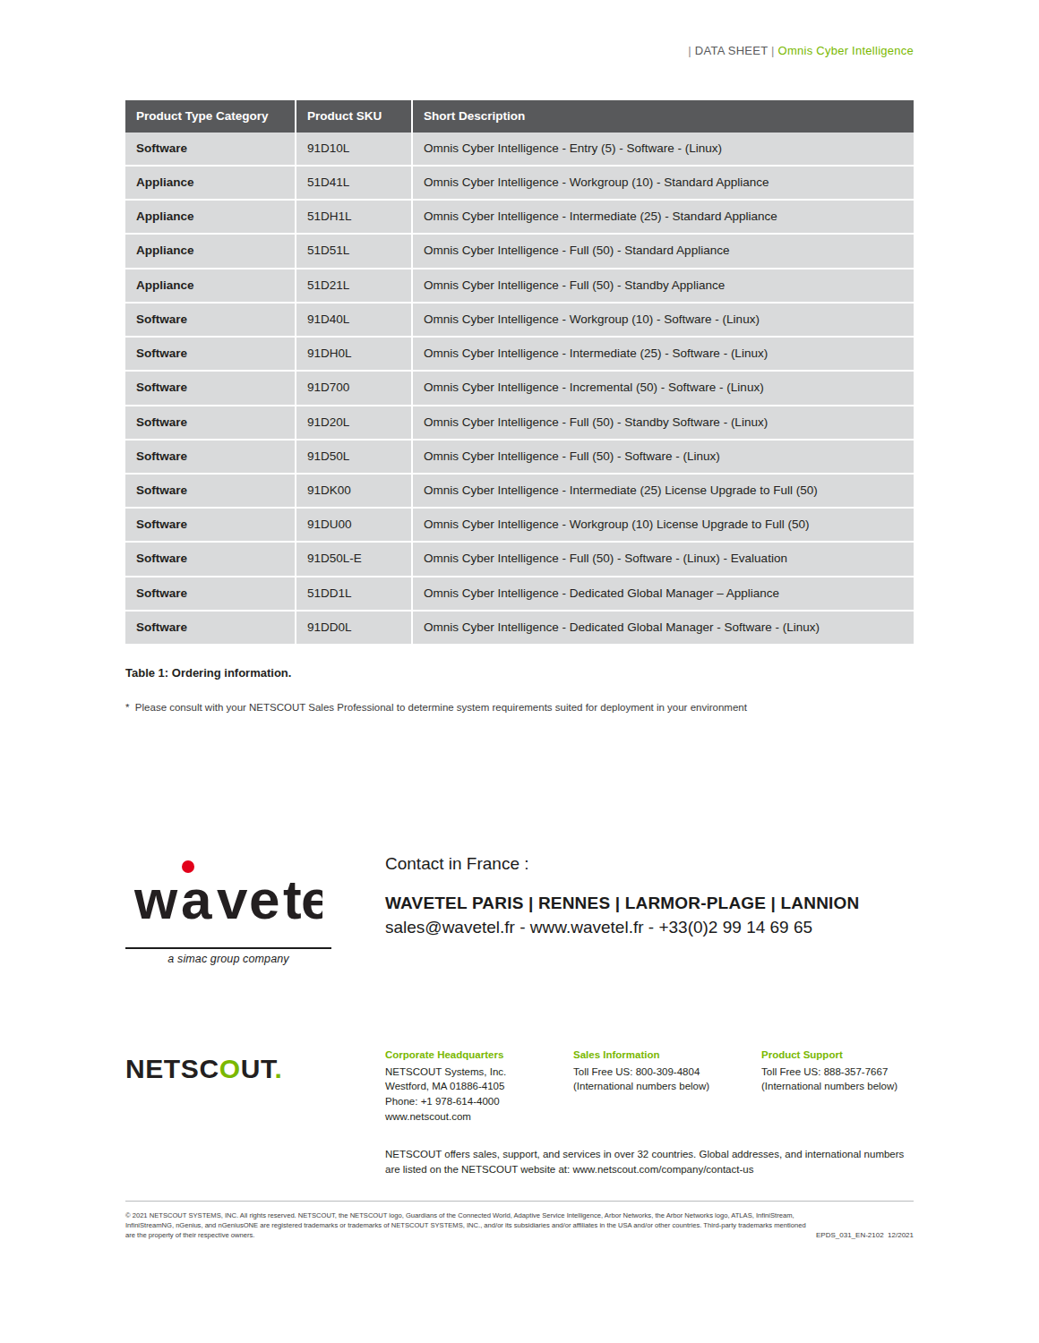| DATA SHEET | Omnis Cyber Intelligence
| Product Type Category | Product SKU | Short Description |
| --- | --- | --- |
| Software | 91D10L | Omnis Cyber Intelligence - Entry (5) - Software - (Linux) |
| Appliance | 51D41L | Omnis Cyber Intelligence - Workgroup (10) - Standard Appliance |
| Appliance | 51DH1L | Omnis Cyber Intelligence - Intermediate (25) - Standard Appliance |
| Appliance | 51D51L | Omnis Cyber Intelligence - Full (50) - Standard Appliance |
| Appliance | 51D21L | Omnis Cyber Intelligence - Full (50) - Standby Appliance |
| Software | 91D40L | Omnis Cyber Intelligence - Workgroup (10) - Software - (Linux) |
| Software | 91DH0L | Omnis Cyber Intelligence - Intermediate (25) - Software - (Linux) |
| Software | 91D700 | Omnis Cyber Intelligence - Incremental (50) - Software - (Linux) |
| Software | 91D20L | Omnis Cyber Intelligence - Full (50) - Standby Software - (Linux) |
| Software | 91D50L | Omnis Cyber Intelligence - Full (50) - Software - (Linux) |
| Software | 91DK00 | Omnis Cyber Intelligence - Intermediate (25) License Upgrade to Full (50) |
| Software | 91DU00 | Omnis Cyber Intelligence - Workgroup (10) License Upgrade to Full (50) |
| Software | 91D50L-E | Omnis Cyber Intelligence - Full (50) - Software - (Linux) - Evaluation |
| Software | 51DD1L | Omnis Cyber Intelligence - Dedicated Global Manager – Appliance |
| Software | 91DD0L | Omnis Cyber Intelligence - Dedicated Global Manager - Software - (Linux) |
Table 1: Ordering information.
* Please consult with your NETSCOUT Sales Professional to determine system requirements suited for deployment in your environment
w a v e t el
a simac group company
Contact in France :
WAVETEL PARIS | RENNES | LARMOR-PLAGE | LANNION
sales@wavetel.fr - www.wavetel.fr - +33(0)2 99 14 69 65
NETSCOUT.
Corporate Headquarters
NETSCOUT Systems, Inc.
Westford, MA 01886-4105
Phone: +1 978-614-4000
www.netscout.com
Sales Information
Toll Free US: 800-309-4804
(International numbers below)
Product Support
Toll Free US: 888-357-7667
(International numbers below)
NETSCOUT offers sales, support, and services in over 32 countries. Global addresses, and international numbers are listed on the NETSCOUT website at: www.netscout.com/company/contact-us
© 2021 NETSCOUT SYSTEMS, INC. All rights reserved. NETSCOUT, the NETSCOUT logo, Guardians of the Connected World, Adaptive Service Intelligence, Arbor Networks, the Arbor Networks logo, ATLAS, InfiniStream, InfiniStreamNG, nGenius, and nGeniusONE are registered trademarks or trademarks of NETSCOUT SYSTEMS, INC., and/or its subsidiaries and/or affiliates in the USA and/or other countries. Third-party trademarks mentioned are the property of their respective owners. EPDS_031_EN-2102 12/2021